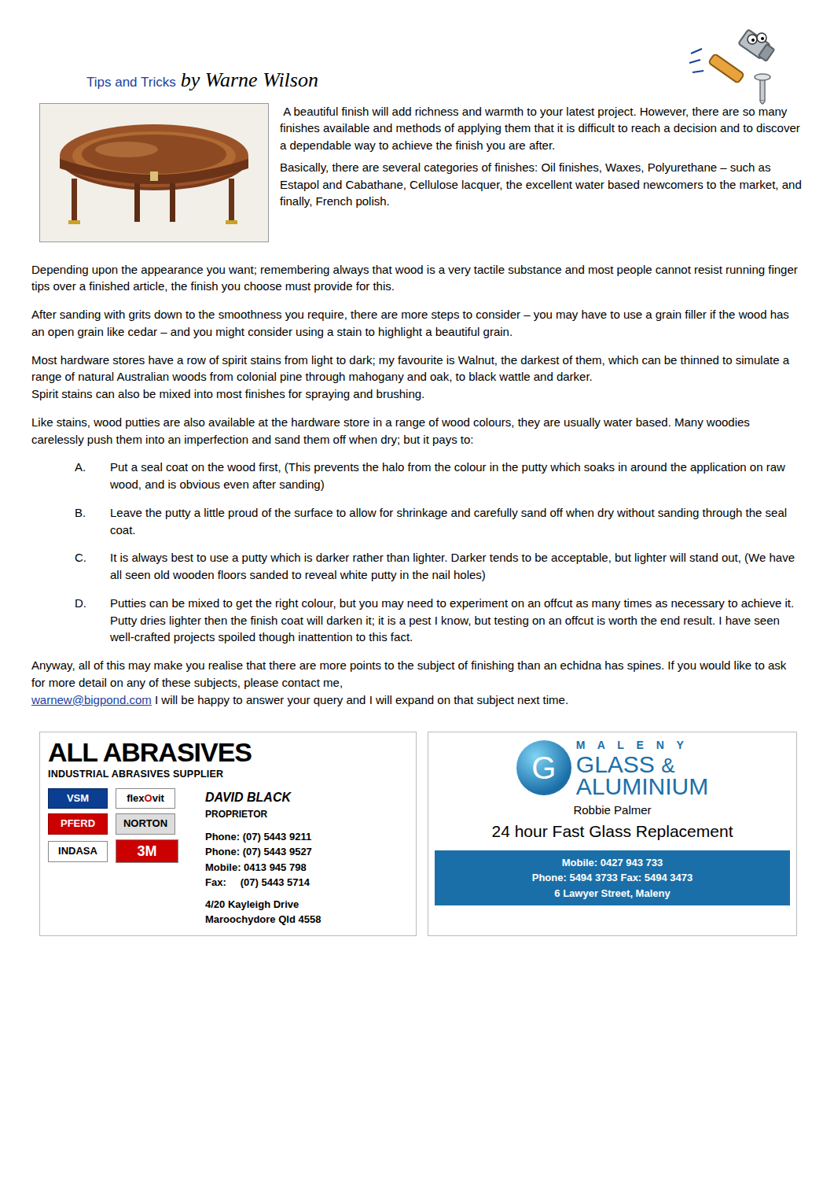Tips and Tricks by Warne Wilson
A beautiful finish will add richness and warmth to your latest project. However, there are so many finishes available and methods of applying them that it is difficult to reach a decision and to discover a dependable way to achieve the finish you are after.
Basically, there are several categories of finishes: Oil finishes, Waxes, Polyurethane – such as Estapol and Cabathane, Cellulose lacquer, the excellent water based newcomers to the market, and finally, French polish.
Depending upon the appearance you want; remembering always that wood is a very tactile substance and most people cannot resist running finger tips over a finished article, the finish you choose must provide for this.
After sanding with grits down to the smoothness you require, there are more steps to consider – you may have to use a grain filler if the wood has an open grain like cedar – and you might consider using a stain to highlight a beautiful grain.
Most hardware stores have a row of spirit stains from light to dark; my favourite is Walnut, the darkest of them, which can be thinned to simulate a range of natural Australian woods from colonial pine through mahogany and oak, to black wattle and darker.
Spirit stains can also be mixed into most finishes for spraying and brushing.
Like stains, wood putties are also available at the hardware store in a range of wood colours, they are usually water based. Many woodies carelessly push them into an imperfection and sand them off when dry; but it pays to:
Put a seal coat on the wood first, (This prevents the halo from the colour in the putty which soaks in around the application on raw wood, and is obvious even after sanding)
Leave the putty a little proud of the surface to allow for shrinkage and carefully sand off when dry without sanding through the seal coat.
It is always best to use a putty which is darker rather than lighter. Darker tends to be acceptable, but lighter will stand out, (We have all seen old wooden floors sanded to reveal white putty in the nail holes)
Putties can be mixed to get the right colour, but you may need to experiment on an offcut as many times as necessary to achieve it. Putty dries lighter then the finish coat will darken it; it is a pest I know, but testing on an offcut is worth the end result. I have seen well-crafted projects spoiled though inattention to this fact.
Anyway, all of this may make you realise that there are more points to the subject of finishing than an echidna has spines. If you would like to ask for more detail on any of these subjects, please contact me,
warnew@bigpond.com I will be happy to answer your query and I will expand on that subject next time.
ALL ABRASIVES
INDUSTRIAL ABRASIVES SUPPLIER
VSM flexOvit
PFERD NORTON
INDASA 3M
DAVID BLACK
PROPRIETOR
Phone: (07) 5443 9211
Phone: (07) 5443 9527
Mobile: 0413 945 798
Fax: (07) 5443 5714
4/20 Kayleigh Drive
Maroochydore Qld 4558
G
M A L E N Y
GLASS &
ALUMINIUM
Robbie Palmer
24 hour Fast Glass Replacement
Mobile: 0427 943 733
Phone: 5494 3733 Fax: 5494 3473
6 Lawyer Street, Maleny